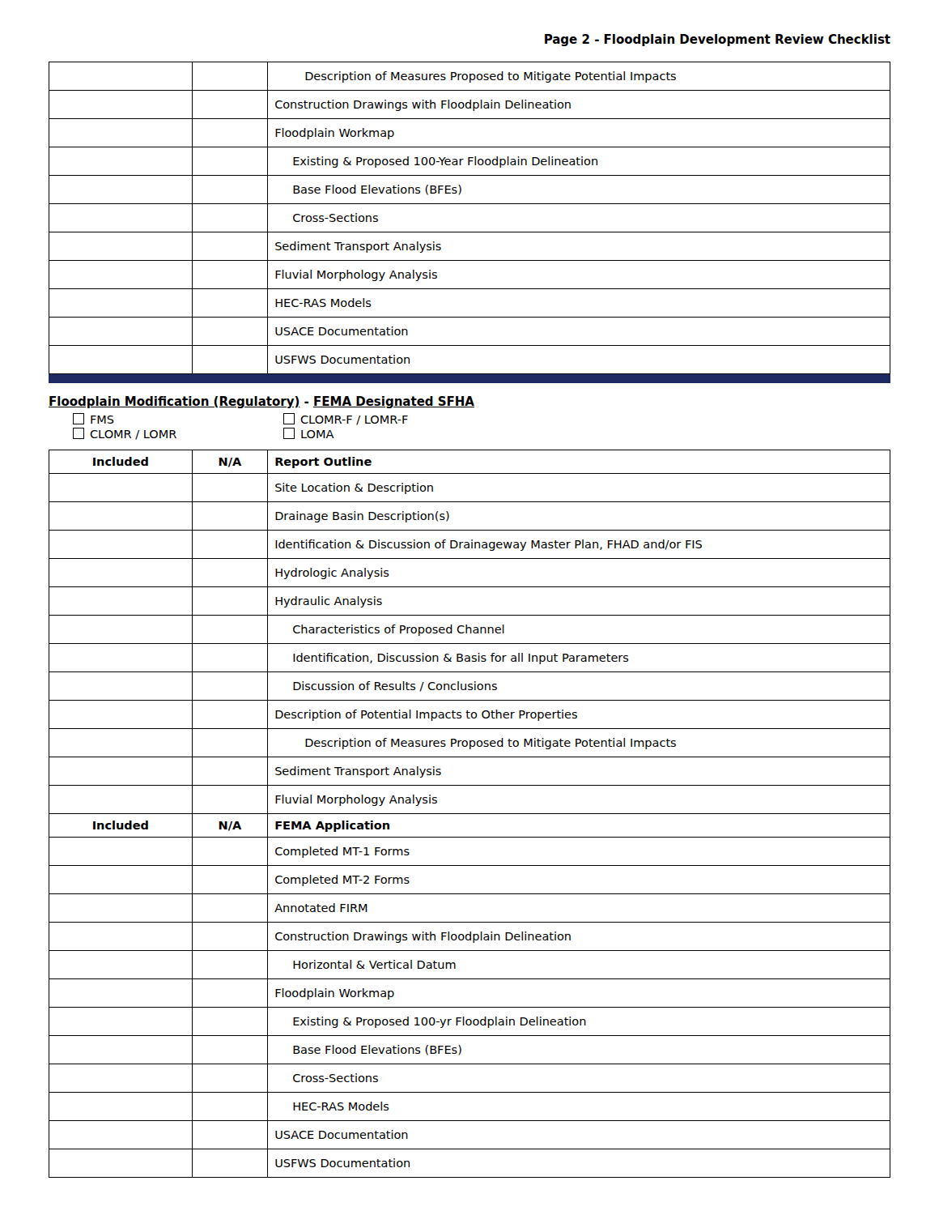Page 2 - Floodplain Development Review Checklist
| | | Description of Measures Proposed to Mitigate Potential Impacts |
| | | Construction Drawings with Floodplain Delineation |
| | | Floodplain Workmap |
| | | Existing & Proposed 100-Year Floodplain Delineation |
| | | Base Flood Elevations (BFEs) |
| | | Cross-Sections |
| | | Sediment Transport Analysis |
| | | Fluvial Morphology Analysis |
| | | HEC-RAS Models |
| | | USACE Documentation |
| | | USFWS Documentation |
Floodplain Modification (Regulatory) - FEMA Designated SFHA
| FMS | CLOMR-F / LOMR-F |
| CLOMR / LOMR | LOMA |
| Included | N/A | Report Outline |
| --- | --- | --- |
| | | Site Location & Description |
| | | Drainage Basin Description(s) |
| | | Identification & Discussion of Drainageway Master Plan, FHAD and/or FIS |
| | | Hydrologic Analysis |
| | | Hydraulic Analysis |
| | | Characteristics of Proposed Channel |
| | | Identification, Discussion & Basis for all Input Parameters |
| | | Discussion of Results / Conclusions |
| | | Description of Potential Impacts to Other Properties |
| | | Description of Measures Proposed to Mitigate Potential Impacts |
| | | Sediment Transport Analysis |
| | | Fluvial Morphology Analysis |
| Included | N/A | FEMA Application |
| | | Completed MT-1 Forms |
| | | Completed MT-2 Forms |
| | | Annotated FIRM |
| | | Construction Drawings with Floodplain Delineation |
| | | Horizontal & Vertical Datum |
| | | Floodplain Workmap |
| | | Existing & Proposed 100-yr Floodplain Delineation |
| | | Base Flood Elevations (BFEs) |
| | | Cross-Sections |
| | | HEC-RAS Models |
| | | USACE Documentation |
| | | USFWS Documentation |